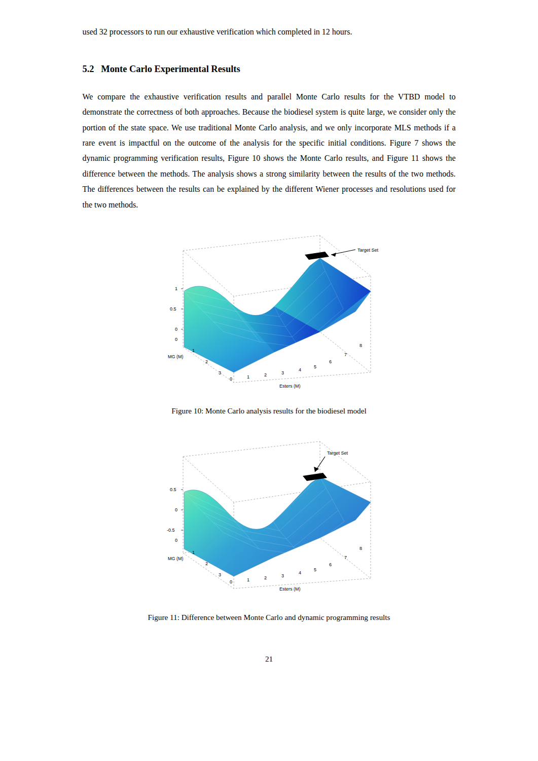used 32 processors to run our exhaustive verification which completed in 12 hours.
5.2 Monte Carlo Experimental Results
We compare the exhaustive verification results and parallel Monte Carlo results for the VTBD model to demonstrate the correctness of both approaches. Because the biodiesel system is quite large, we consider only the portion of the state space. We use traditional Monte Carlo analysis, and we only incorporate MLS methods if a rare event is impactful on the outcome of the analysis for the specific initial conditions. Figure 7 shows the dynamic programming verification results, Figure 10 shows the Monte Carlo results, and Figure 11 shows the difference between the methods. The analysis shows a strong similarity between the results of the two methods. The differences between the results can be explained by the different Wiener processes and resolutions used for the two methods.
Target Set 1 0.5 0 0 1 2 3 MG (M) 0 1 2 3 4 5 6 7 8 Esters (M)
Figure 10: Monte Carlo analysis results for the biodiesel model
Target Set 0.5 0 -0.5 0 1 2 3 MG (M) 0 1 2 3 4 5 6 7 8 Esters (M)
Figure 11: Difference between Monte Carlo and dynamic programming results
21